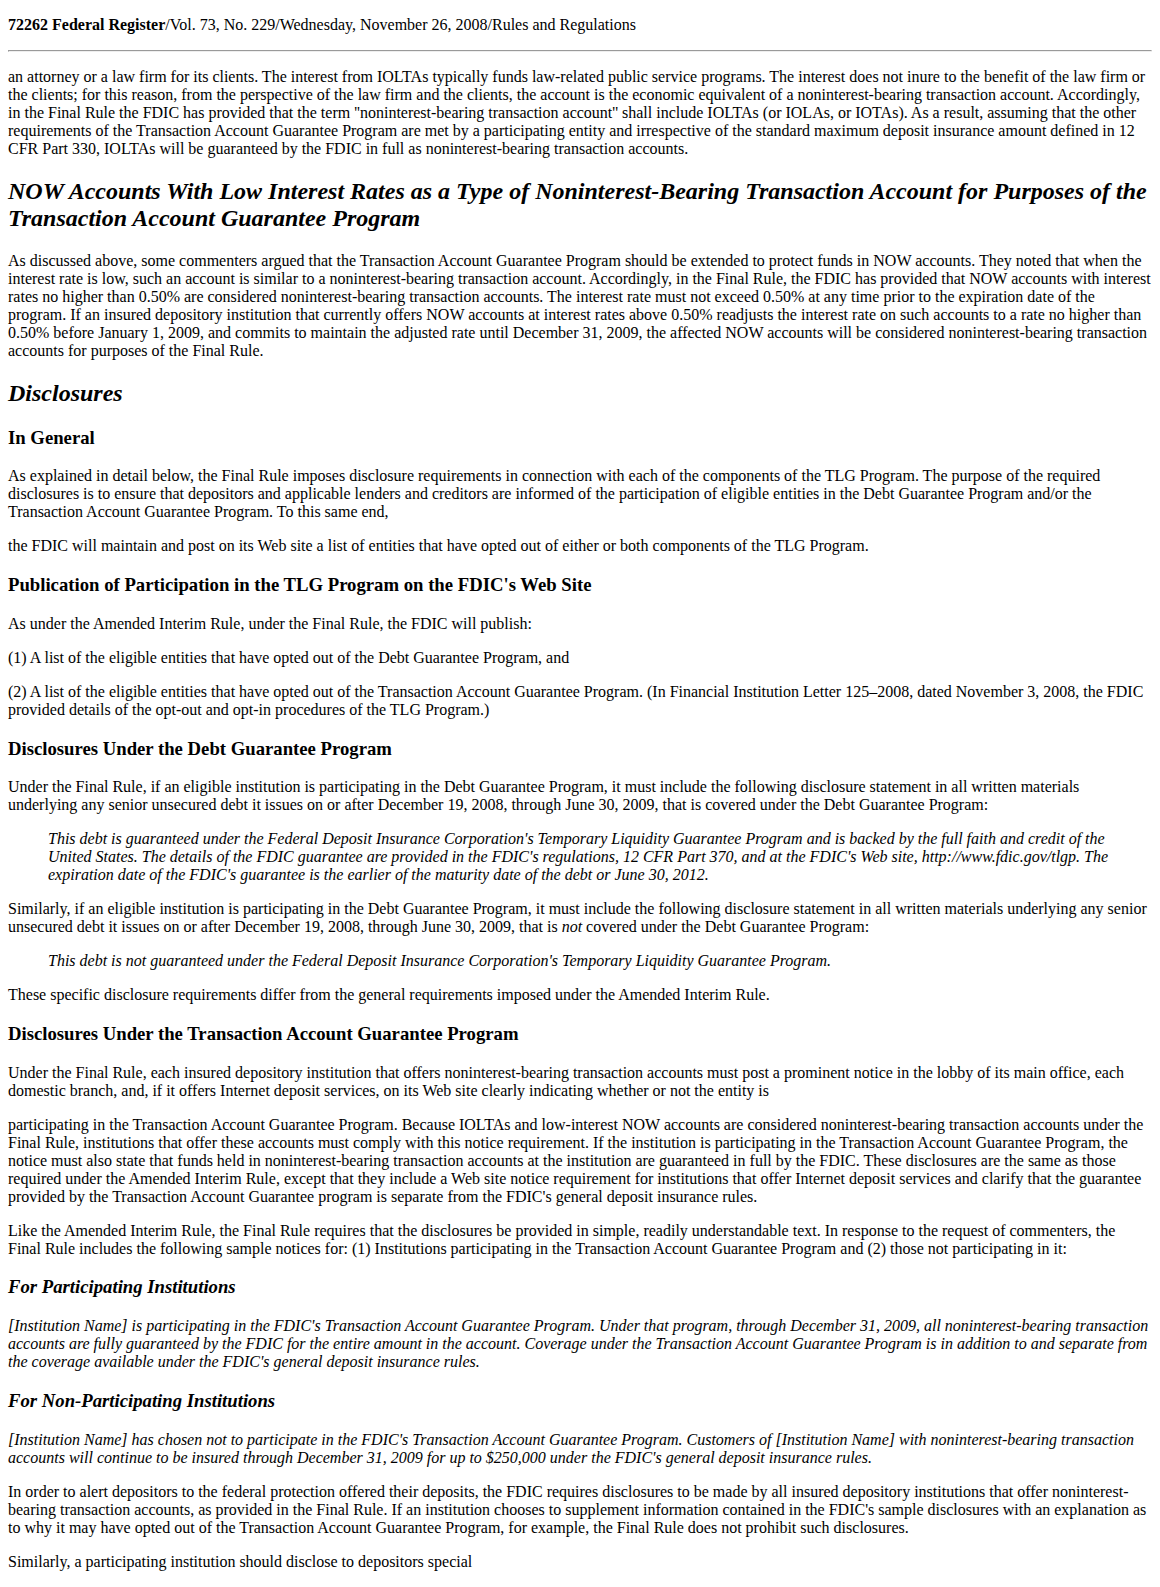72262 Federal Register/Vol. 73, No. 229/Wednesday, November 26, 2008/Rules and Regulations
an attorney or a law firm for its clients. The interest from IOLTAs typically funds law-related public service programs. The interest does not inure to the benefit of the law firm or the clients; for this reason, from the perspective of the law firm and the clients, the account is the economic equivalent of a noninterest-bearing transaction account. Accordingly, in the Final Rule the FDIC has provided that the term ''noninterest-bearing transaction account'' shall include IOLTAs (or IOLAs, or IOTAs). As a result, assuming that the other requirements of the Transaction Account Guarantee Program are met by a participating entity and irrespective of the standard maximum deposit insurance amount defined in 12 CFR Part 330, IOLTAs will be guaranteed by the FDIC in full as noninterest-bearing transaction accounts.
NOW Accounts With Low Interest Rates as a Type of Noninterest-Bearing Transaction Account for Purposes of the Transaction Account Guarantee Program
As discussed above, some commenters argued that the Transaction Account Guarantee Program should be extended to protect funds in NOW accounts. They noted that when the interest rate is low, such an account is similar to a noninterest-bearing transaction account. Accordingly, in the Final Rule, the FDIC has provided that NOW accounts with interest rates no higher than 0.50% are considered noninterest-bearing transaction accounts. The interest rate must not exceed 0.50% at any time prior to the expiration date of the program. If an insured depository institution that currently offers NOW accounts at interest rates above 0.50% readjusts the interest rate on such accounts to a rate no higher than 0.50% before January 1, 2009, and commits to maintain the adjusted rate until December 31, 2009, the affected NOW accounts will be considered noninterest-bearing transaction accounts for purposes of the Final Rule.
Disclosures
In General
As explained in detail below, the Final Rule imposes disclosure requirements in connection with each of the components of the TLG Program. The purpose of the required disclosures is to ensure that depositors and applicable lenders and creditors are informed of the participation of eligible entities in the Debt Guarantee Program and/or the Transaction Account Guarantee Program. To this same end,
the FDIC will maintain and post on its Web site a list of entities that have opted out of either or both components of the TLG Program.
Publication of Participation in the TLG Program on the FDIC's Web Site
As under the Amended Interim Rule, under the Final Rule, the FDIC will publish:
(1) A list of the eligible entities that have opted out of the Debt Guarantee Program, and
(2) A list of the eligible entities that have opted out of the Transaction Account Guarantee Program. (In Financial Institution Letter 125–2008, dated November 3, 2008, the FDIC provided details of the opt-out and opt-in procedures of the TLG Program.)
Disclosures Under the Debt Guarantee Program
Under the Final Rule, if an eligible institution is participating in the Debt Guarantee Program, it must include the following disclosure statement in all written materials underlying any senior unsecured debt it issues on or after December 19, 2008, through June 30, 2009, that is covered under the Debt Guarantee Program:
This debt is guaranteed under the Federal Deposit Insurance Corporation's Temporary Liquidity Guarantee Program and is backed by the full faith and credit of the United States. The details of the FDIC guarantee are provided in the FDIC's regulations, 12 CFR Part 370, and at the FDIC's Web site, http://www.fdic.gov/tlgp. The expiration date of the FDIC's guarantee is the earlier of the maturity date of the debt or June 30, 2012.
Similarly, if an eligible institution is participating in the Debt Guarantee Program, it must include the following disclosure statement in all written materials underlying any senior unsecured debt it issues on or after December 19, 2008, through June 30, 2009, that is not covered under the Debt Guarantee Program:
This debt is not guaranteed under the Federal Deposit Insurance Corporation's Temporary Liquidity Guarantee Program.
These specific disclosure requirements differ from the general requirements imposed under the Amended Interim Rule.
Disclosures Under the Transaction Account Guarantee Program
Under the Final Rule, each insured depository institution that offers noninterest-bearing transaction accounts must post a prominent notice in the lobby of its main office, each domestic branch, and, if it offers Internet deposit services, on its Web site clearly indicating whether or not the entity is
participating in the Transaction Account Guarantee Program. Because IOLTAs and low-interest NOW accounts are considered noninterest-bearing transaction accounts under the Final Rule, institutions that offer these accounts must comply with this notice requirement. If the institution is participating in the Transaction Account Guarantee Program, the notice must also state that funds held in noninterest-bearing transaction accounts at the institution are guaranteed in full by the FDIC. These disclosures are the same as those required under the Amended Interim Rule, except that they include a Web site notice requirement for institutions that offer Internet deposit services and clarify that the guarantee provided by the Transaction Account Guarantee program is separate from the FDIC's general deposit insurance rules.
Like the Amended Interim Rule, the Final Rule requires that the disclosures be provided in simple, readily understandable text. In response to the request of commenters, the Final Rule includes the following sample notices for: (1) Institutions participating in the Transaction Account Guarantee Program and (2) those not participating in it:
For Participating Institutions
[Institution Name] is participating in the FDIC's Transaction Account Guarantee Program. Under that program, through December 31, 2009, all noninterest-bearing transaction accounts are fully guaranteed by the FDIC for the entire amount in the account. Coverage under the Transaction Account Guarantee Program is in addition to and separate from the coverage available under the FDIC's general deposit insurance rules.
For Non-Participating Institutions
[Institution Name] has chosen not to participate in the FDIC's Transaction Account Guarantee Program. Customers of [Institution Name] with noninterest-bearing transaction accounts will continue to be insured through December 31, 2009 for up to $250,000 under the FDIC's general deposit insurance rules.
In order to alert depositors to the federal protection offered their deposits, the FDIC requires disclosures to be made by all insured depository institutions that offer noninterest-bearing transaction accounts, as provided in the Final Rule. If an institution chooses to supplement information contained in the FDIC's sample disclosures with an explanation as to why it may have opted out of the Transaction Account Guarantee Program, for example, the Final Rule does not prohibit such disclosures.
Similarly, a participating institution should disclose to depositors special